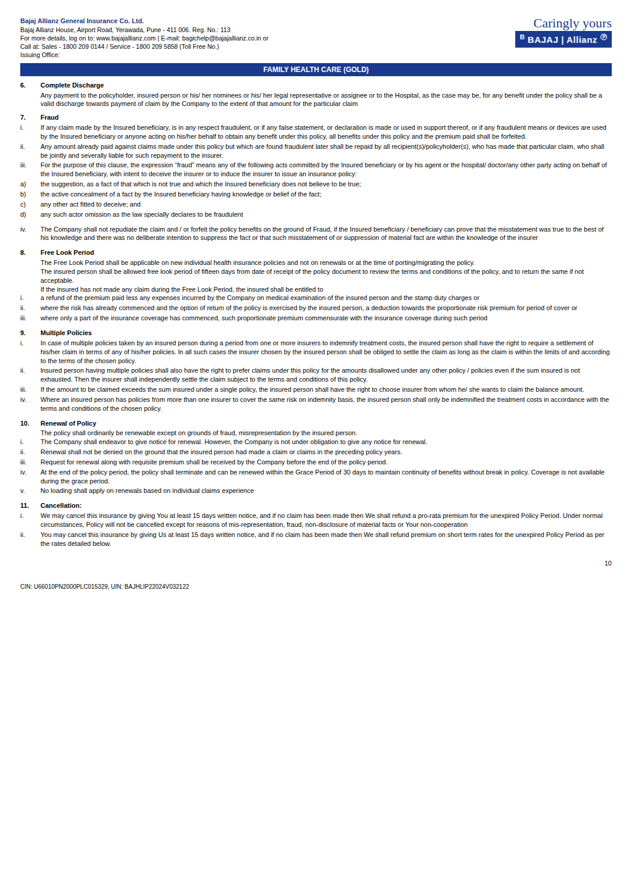Bajaj Allianz General Insurance Co. Ltd.
Bajaj Allianz House, Airport Road, Yerawada, Pune - 411 006. Reg. No.: 113
For more details, log on to: www.bajajallianz.com | E-mail: bagichelp@bajajallianz.co.in or
Call at: Sales - 1800 209 0144 / Service - 1800 209 5858 (Toll Free No.)
Issuing Office:
Caringly yours
B BAJAJ | Allianz Ⓟ
FAMILY HEALTH CARE (GOLD)
6.
Complete Discharge
Any payment to the policyholder, insured person or his/ her nominees or his/ her legal representative or assignee or to the Hospital, as the case may be, for any benefit under the policy shall be a valid discharge towards payment of claim by the Company to the extent of that amount for the particular claim
7.
Fraud
i.
If any claim made by the Insured beneficiary, is in any respect fraudulent, or if any false statement, or declaration is made or used in support thereof, or if any fraudulent means or devices are used by the Insured beneficiary or anyone acting on his/her behalf to obtain any benefit under this policy, all benefits under this policy and the premium paid shall be forfeited.
ii.
Any amount already paid against claims made under this policy but which are found fraudulent later shall be repaid by all recipient(s)/policyholder(s), who has made that particular claim, who shall be jointly and severally liable for such repayment to the insurer.
iii.
For the purpose of this clause, the expression “fraud” means any of the following acts committed by the Insured beneficiary or by his agent or the hospital/ doctor/any other party acting on behalf of the Insured beneficiary, with intent to deceive the insurer or to induce the insurer to issue an insurance policy:
a)
the suggestion, as a fact of that which is not true and which the Insured beneficiary does not believe to be true;
b)
the active concealment of a fact by the Insured beneficiary having knowledge or belief of the fact;
c)
any other act fitted to deceive; and
d)
any such actor omission as the law specially declares to be fraudulent
iv.
The Company shall not repudiate the claim and / or forfeit the policy benefits on the ground of Fraud, if the Insured beneficiary / beneficiary can prove that the misstatement was true to the best of his knowledge and there was no deliberate intention to suppress the fact or that such misstatement of or suppression of material fact are within the knowledge of the insurer
8.
Free Look Period
The Free Look Period shall be applicable on new individual health insurance policies and not on renewals or at the time of porting/migrating the policy.
The insured person shall be allowed free look period of fifteen days from date of receipt of the policy document to review the terms and conditions of the policy, and to return the same if not acceptable.
If the insured has not made any claim during the Free Look Period, the insured shall be entitled to
i.
a refund of the premium paid less any expenses incurred by the Company on medical examination of the insured person and the stamp duty charges or
ii.
where the risk has already commenced and the option of return of the policy is exercised by the insured person, a deduction towards the proportionate risk premium for period of cover or
iii.
where only a part of the insurance coverage has commenced, such proportionate premium commensurate with the insurance coverage during such period
9.
Multiple Policies
i.
In case of multiple policies taken by an insured person during a period from one or more insurers to indemnify treatment costs, the insured person shall have the right to require a settlement of his/her claim in terms of any of his/her policies. ln all such cases the insurer chosen by the insured person shall be obliged to settle the claim as long as the claim is within the limits of and according to the terms of the chosen policy.
ii.
lnsured person having multiple policies shall also have the right to prefer claims under this policy for the amounts disallowed under any other policy / policies even if the sum insured is not exhausted. Then the insurer shall independently settle the claim subject to the terms and conditions of this policy.
iii.
If the amount to be claimed exceeds the sum insured under a single policy, the insured person shall have the right to choose insurer from whom he/ she wants to claim the balance amount.
iv.
Where an insured person has policies from more than one insurer to cover the same risk on indemnity basis, the insured person shall only be indemnified the treatment costs in accordance with the terms and conditions of the chosen policy.
10.
Renewal of Policy
The policy shall ordinarily be renewable except on grounds of fraud, misrepresentation by the insured person.
i.
The Company shall endeavor to give notice for renewal. However, the Company is not under obligation to give any notice for renewal.
ii.
Renewal shall not be denied on the ground that the insured person had made a claim or claims in the preceding policy years.
iii.
Request for renewal along with requisite premium shall be received by the Company before the end of the policy period.
iv.
At the end of the policy period, the policy shall terminate and can be renewed within the Grace Period of 30 days to maintain continuity of benefits without break in policy. Coverage is not available during the grace period.
v.
No loading shall apply on renewals based on individual claims experience
11.
Cancellation:
i.
We may cancel this insurance by giving You at least 15 days written notice, and if no claim has been made then We shall refund a pro-rata premium for the unexpired Policy Period. Under normal circumstances, Policy will not be cancelled except for reasons of mis-representation, fraud, non-disclosure of material facts or Your non-cooperation
ii.
You may cancel this insurance by giving Us at least 15 days written notice, and if no claim has been made then We shall refund premium on short term rates for the unexpired Policy Period as per the rates detailed below.
10
CIN: U66010PN2000PLC015329, UIN: BAJHLIP22024V032122